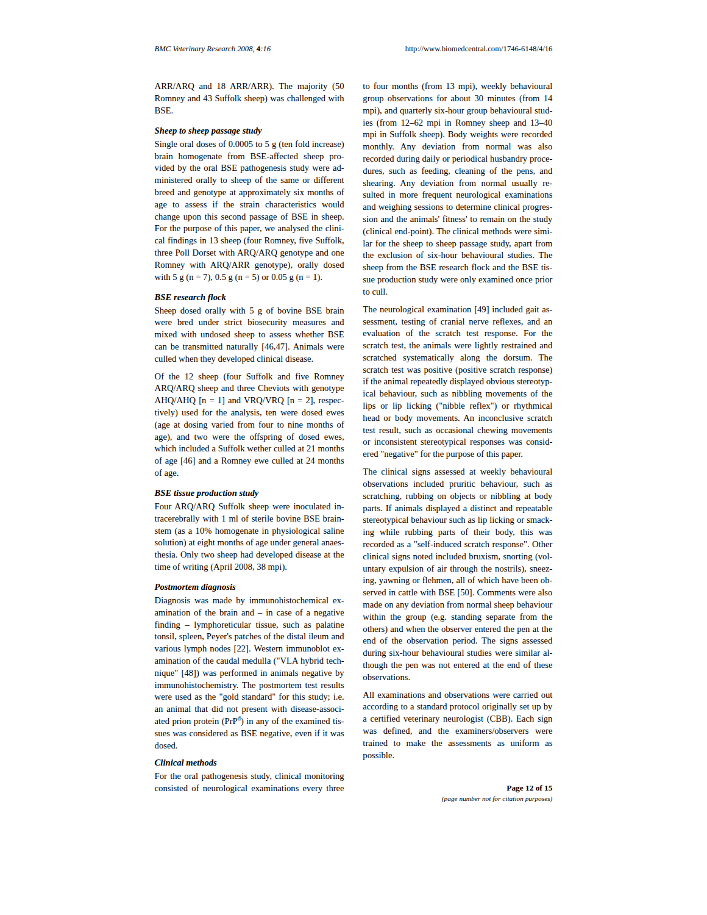BMC Veterinary Research 2008, 4:16
http://www.biomedcentral.com/1746-6148/4/16
ARR/ARQ and 18 ARR/ARR). The majority (50 Romney and 43 Suffolk sheep) was challenged with BSE.
Sheep to sheep passage study
Single oral doses of 0.0005 to 5 g (ten fold increase) brain homogenate from BSE-affected sheep provided by the oral BSE pathogenesis study were administered orally to sheep of the same or different breed and genotype at approximately six months of age to assess if the strain characteristics would change upon this second passage of BSE in sheep. For the purpose of this paper, we analysed the clinical findings in 13 sheep (four Romney, five Suffolk, three Poll Dorset with ARQ/ARQ genotype and one Romney with ARQ/ARR genotype), orally dosed with 5 g (n = 7), 0.5 g (n = 5) or 0.05 g (n = 1).
BSE research flock
Sheep dosed orally with 5 g of bovine BSE brain were bred under strict biosecurity measures and mixed with undosed sheep to assess whether BSE can be transmitted naturally [46,47]. Animals were culled when they developed clinical disease.
Of the 12 sheep (four Suffolk and five Romney ARQ/ARQ sheep and three Cheviots with genotype AHQ/AHQ [n = 1] and VRQ/VRQ [n = 2], respectively) used for the analysis, ten were dosed ewes (age at dosing varied from four to nine months of age), and two were the offspring of dosed ewes, which included a Suffolk wether culled at 21 months of age [46] and a Romney ewe culled at 24 months of age.
BSE tissue production study
Four ARQ/ARQ Suffolk sheep were inoculated intracerebrally with 1 ml of sterile bovine BSE brainstem (as a 10% homogenate in physiological saline solution) at eight months of age under general anaesthesia. Only two sheep had developed disease at the time of writing (April 2008, 38 mpi).
Postmortem diagnosis
Diagnosis was made by immunohistochemical examination of the brain and – in case of a negative finding – lymphoreticular tissue, such as palatine tonsil, spleen, Peyer's patches of the distal ileum and various lymph nodes [22]. Western immunoblot examination of the caudal medulla ("VLA hybrid technique" [48]) was performed in animals negative by immunohistochemistry. The postmortem test results were used as the "gold standard" for this study; i.e. an animal that did not present with disease-associated prion protein (PrPd) in any of the examined tissues was considered as BSE negative, even if it was dosed.
Clinical methods
For the oral pathogenesis study, clinical monitoring consisted of neurological examinations every three to four months (from 13 mpi), weekly behavioural group observations for about 30 minutes (from 14 mpi), and quarterly six-hour group behavioural studies (from 12–62 mpi in Romney sheep and 13–40 mpi in Suffolk sheep). Body weights were recorded monthly. Any deviation from normal was also recorded during daily or periodical husbandry procedures, such as feeding, cleaning of the pens, and shearing. Any deviation from normal usually resulted in more frequent neurological examinations and weighing sessions to determine clinical progression and the animals' fitness' to remain on the study (clinical end-point). The clinical methods were similar for the sheep to sheep passage study, apart from the exclusion of six-hour behavioural studies. The sheep from the BSE research flock and the BSE tissue production study were only examined once prior to cull.
The neurological examination [49] included gait assessment, testing of cranial nerve reflexes, and an evaluation of the scratch test response. For the scratch test, the animals were lightly restrained and scratched systematically along the dorsum. The scratch test was positive (positive scratch response) if the animal repeatedly displayed obvious stereotypical behaviour, such as nibbling movements of the lips or lip licking ("nibble reflex") or rhythmical head or body movements. An inconclusive scratch test result, such as occasional chewing movements or inconsistent stereotypical responses was considered "negative" for the purpose of this paper.
The clinical signs assessed at weekly behavioural observations included pruritic behaviour, such as scratching, rubbing on objects or nibbling at body parts. If animals displayed a distinct and repeatable stereotypical behaviour such as lip licking or smacking while rubbing parts of their body, this was recorded as a "self-induced scratch response". Other clinical signs noted included bruxism, snorting (voluntary expulsion of air through the nostrils), sneezing, yawning or flehmen, all of which have been observed in cattle with BSE [50]. Comments were also made on any deviation from normal sheep behaviour within the group (e.g. standing separate from the others) and when the observer entered the pen at the end of the observation period. The signs assessed during six-hour behavioural studies were similar although the pen was not entered at the end of these observations.
All examinations and observations were carried out according to a standard protocol originally set up by a certified veterinary neurologist (CBB). Each sign was defined, and the examiners/observers were trained to make the assessments as uniform as possible.
Page 12 of 15
(page number not for citation purposes)